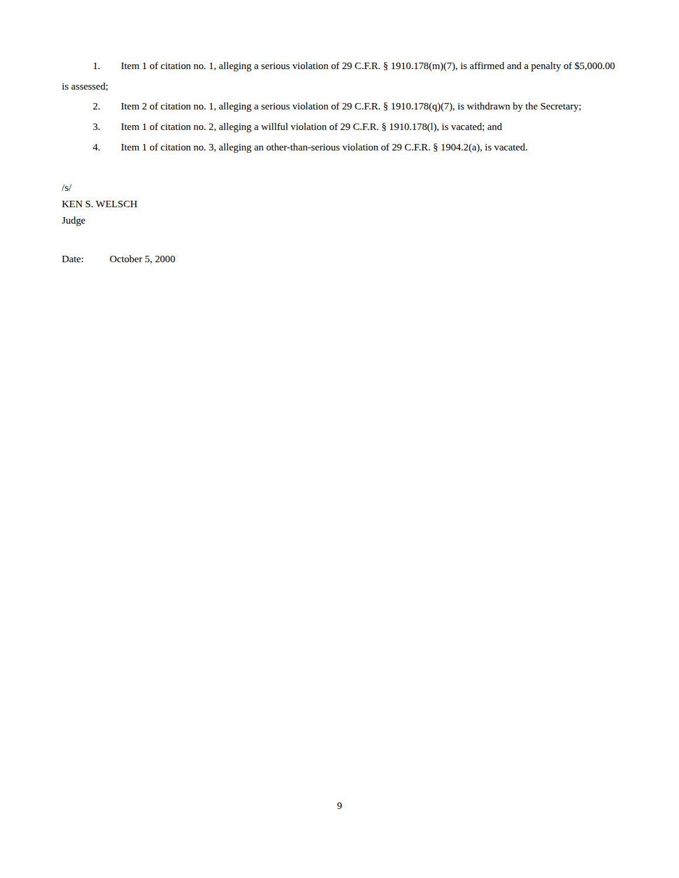1. Item 1 of citation no. 1, alleging a serious violation of 29 C.F.R. § 1910.178(m)(7), is affirmed and a penalty of $5,000.00 is assessed;
2. Item 2 of citation no. 1, alleging a serious violation of 29 C.F.R. § 1910.178(q)(7), is withdrawn by the Secretary;
3. Item 1 of citation no. 2, alleging a willful violation of 29 C.F.R. § 1910.178(l), is vacated; and
4. Item 1 of citation no. 3, alleging an other-than-serious violation of 29 C.F.R. § 1904.2(a), is vacated.
/s/
KEN S. WELSCH
Judge
Date: October 5, 2000
9